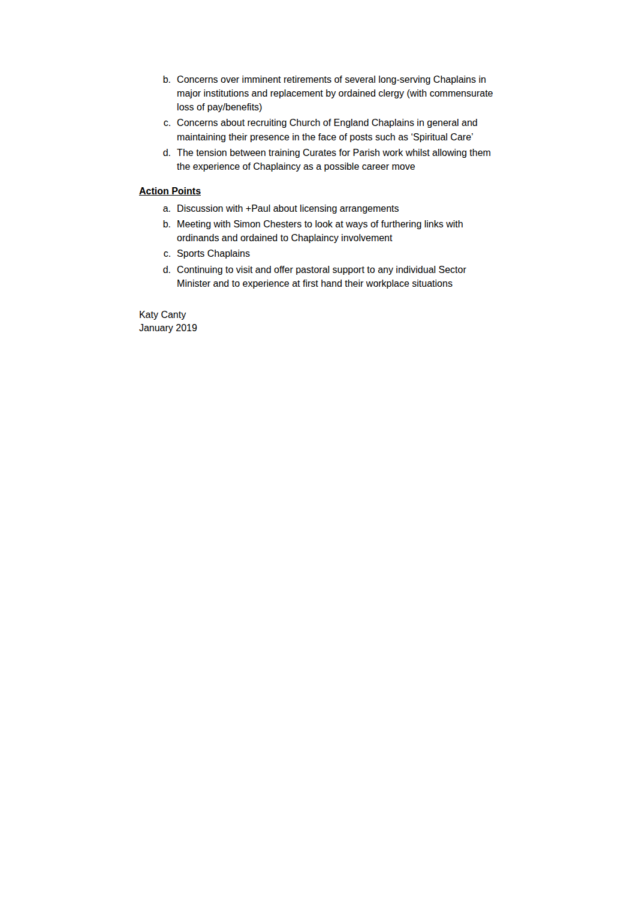Concerns over imminent retirements of several long-serving Chaplains in major institutions and replacement by ordained clergy (with commensurate loss of pay/benefits)
Concerns about recruiting Church of England Chaplains in general and maintaining their presence in the face of posts such as ‘Spiritual Care’
The tension between training Curates for Parish work whilst allowing them the experience of Chaplaincy as a possible career move
Action Points
Discussion with +Paul about licensing arrangements
Meeting with Simon Chesters to look at ways of furthering links with ordinands and ordained to Chaplaincy involvement
Sports Chaplains
Continuing to visit and offer pastoral support to any individual Sector Minister and to experience at first hand their workplace situations
Katy Canty
January 2019